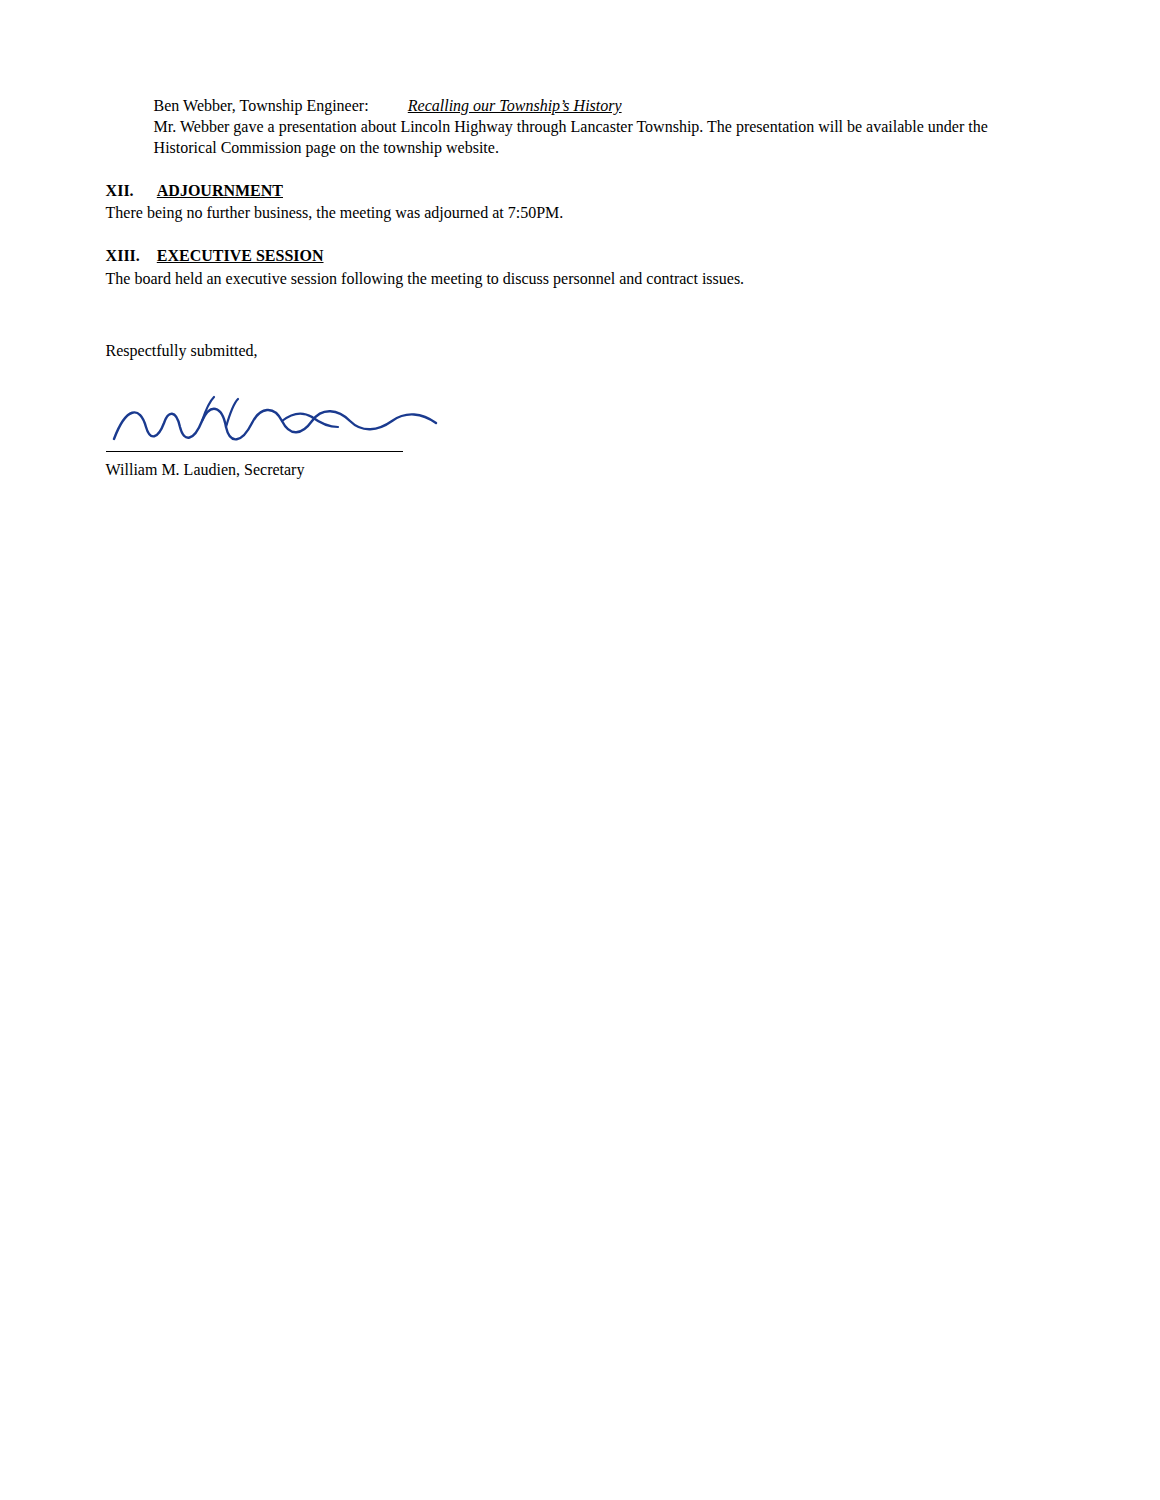Ben Webber, Township Engineer: Recalling our Township’s History
Mr. Webber gave a presentation about Lincoln Highway through Lancaster Township. The presentation will be available under the Historical Commission page on the township website.
XII. ADJOURNMENT
There being no further business, the meeting was adjourned at 7:50PM.
XIII. EXECUTIVE SESSION
The board held an executive session following the meeting to discuss personnel and contract issues.
Respectfully submitted,
William M. Laudien, Secretary